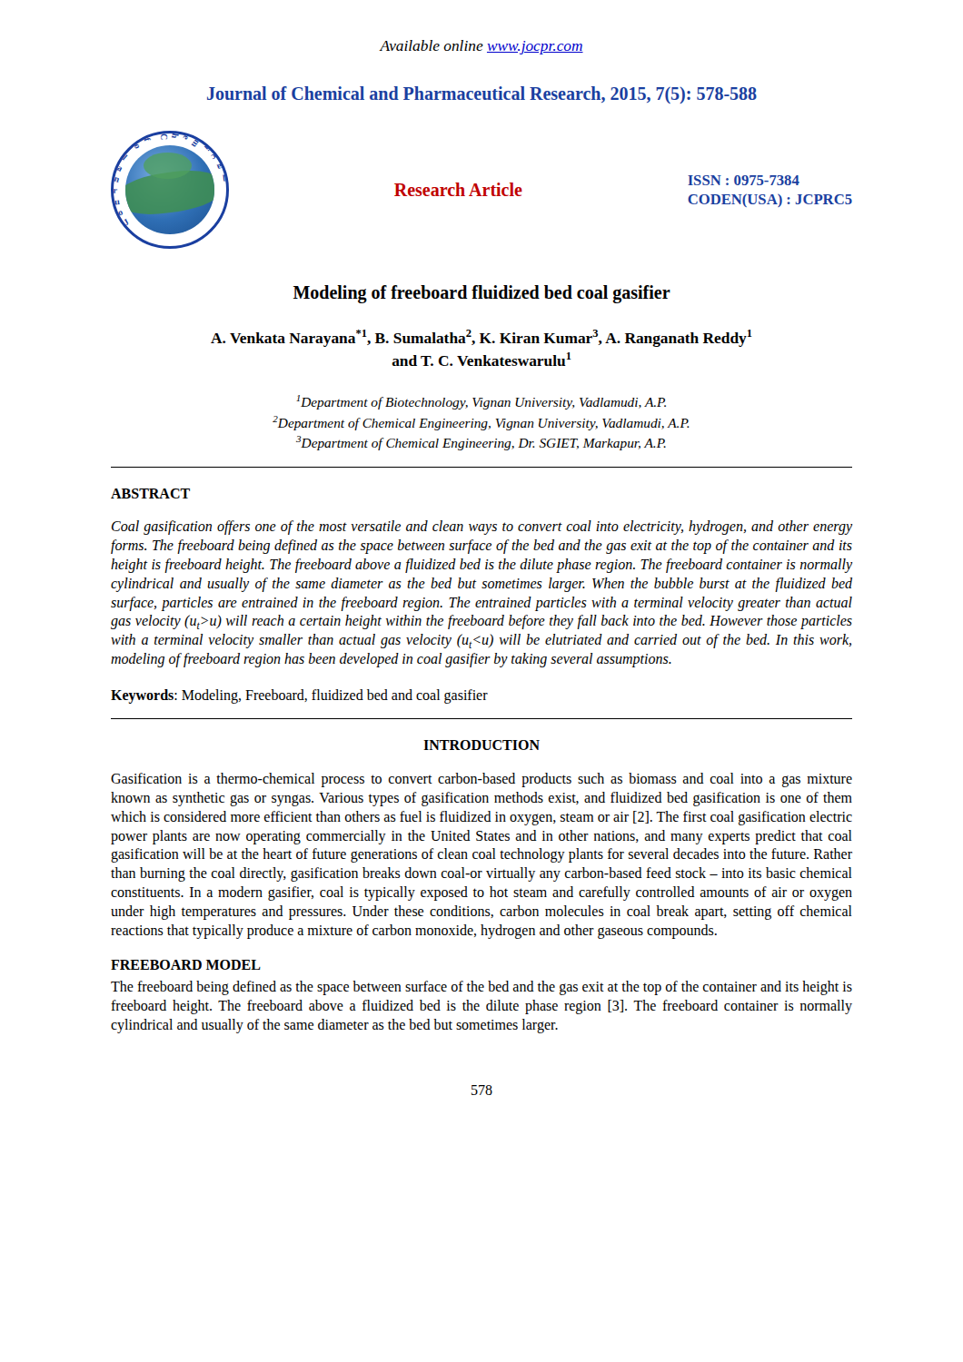Available online www.jocpr.com
Journal of Chemical and Pharmaceutical Research, 2015, 7(5): 578-588
J o u r n a l o f C h e m i c a l
Research Article
ISSN : 0975-7384
CODEN(USA) : JCPRC5
Modeling of freeboard fluidized bed coal gasifier
A. Venkata Narayana*1, B. Sumalatha2, K. Kiran Kumar3, A. Ranganath Reddy1
and T. C. Venkateswarulu1
1Department of Biotechnology, Vignan University, Vadlamudi, A.P.
2Department of Chemical Engineering, Vignan University, Vadlamudi, A.P.
3Department of Chemical Engineering, Dr. SGIET, Markapur, A.P.
ABSTRACT
Coal gasification offers one of the most versatile and clean ways to convert coal into electricity, hydrogen, and other energy forms. The freeboard being defined as the space between surface of the bed and the gas exit at the top of the container and its height is freeboard height. The freeboard above a fluidized bed is the dilute phase region. The freeboard container is normally cylindrical and usually of the same diameter as the bed but sometimes larger. When the bubble burst at the fluidized bed surface, particles are entrained in the freeboard region. The entrained particles with a terminal velocity greater than actual gas velocity (ut>u) will reach a certain height within the freeboard before they fall back into the bed. However those particles with a terminal velocity smaller than actual gas velocity (ut<u) will be elutriated and carried out of the bed. In this work, modeling of freeboard region has been developed in coal gasifier by taking several assumptions.
Keywords: Modeling, Freeboard, fluidized bed and coal gasifier
INTRODUCTION
Gasification is a thermo-chemical process to convert carbon-based products such as biomass and coal into a gas mixture known as synthetic gas or syngas. Various types of gasification methods exist, and fluidized bed gasification is one of them which is considered more efficient than others as fuel is fluidized in oxygen, steam or air [2]. The first coal gasification electric power plants are now operating commercially in the United States and in other nations, and many experts predict that coal gasification will be at the heart of future generations of clean coal technology plants for several decades into the future. Rather than burning the coal directly, gasification breaks down coal-or virtually any carbon-based feed stock – into its basic chemical constituents. In a modern gasifier, coal is typically exposed to hot steam and carefully controlled amounts of air or oxygen under high temperatures and pressures. Under these conditions, carbon molecules in coal break apart, setting off chemical reactions that typically produce a mixture of carbon monoxide, hydrogen and other gaseous compounds.
FREEBOARD MODEL
The freeboard being defined as the space between surface of the bed and the gas exit at the top of the container and its height is freeboard height. The freeboard above a fluidized bed is the dilute phase region [3]. The freeboard container is normally cylindrical and usually of the same diameter as the bed but sometimes larger.
578